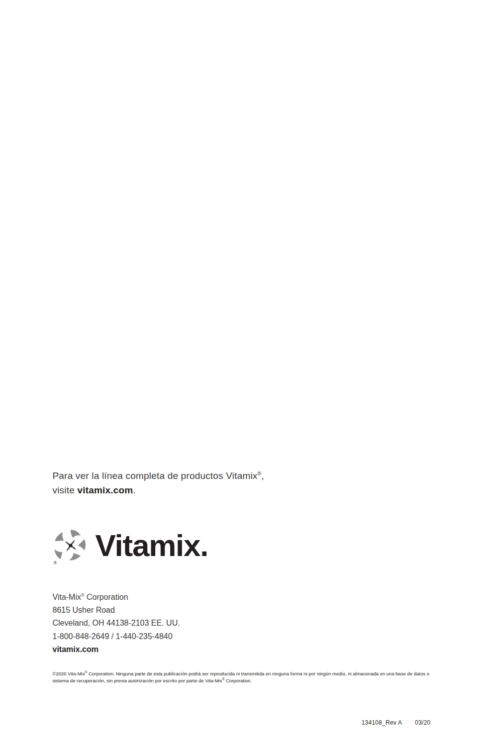Para ver la línea completa de productos Vitamix®,
visite vitamix.com.
®
Vitamix.
Vita-Mix® Corporation
8615 Usher Road
Cleveland, OH 44138-2103 EE. UU.
1-800-848-2649 / 1-440-235-4840
vitamix.com
©2020 Vita-Mix® Corporation. Ninguna parte de esta publicación podrá ser reproducida ni transmitida en ninguna forma ni por ningún medio, ni almacenada en una base de datos o sistema de recuperación, sin previa autorización por escrito por parte de Vita-Mix® Corporation.
134108_Rev A 03/20